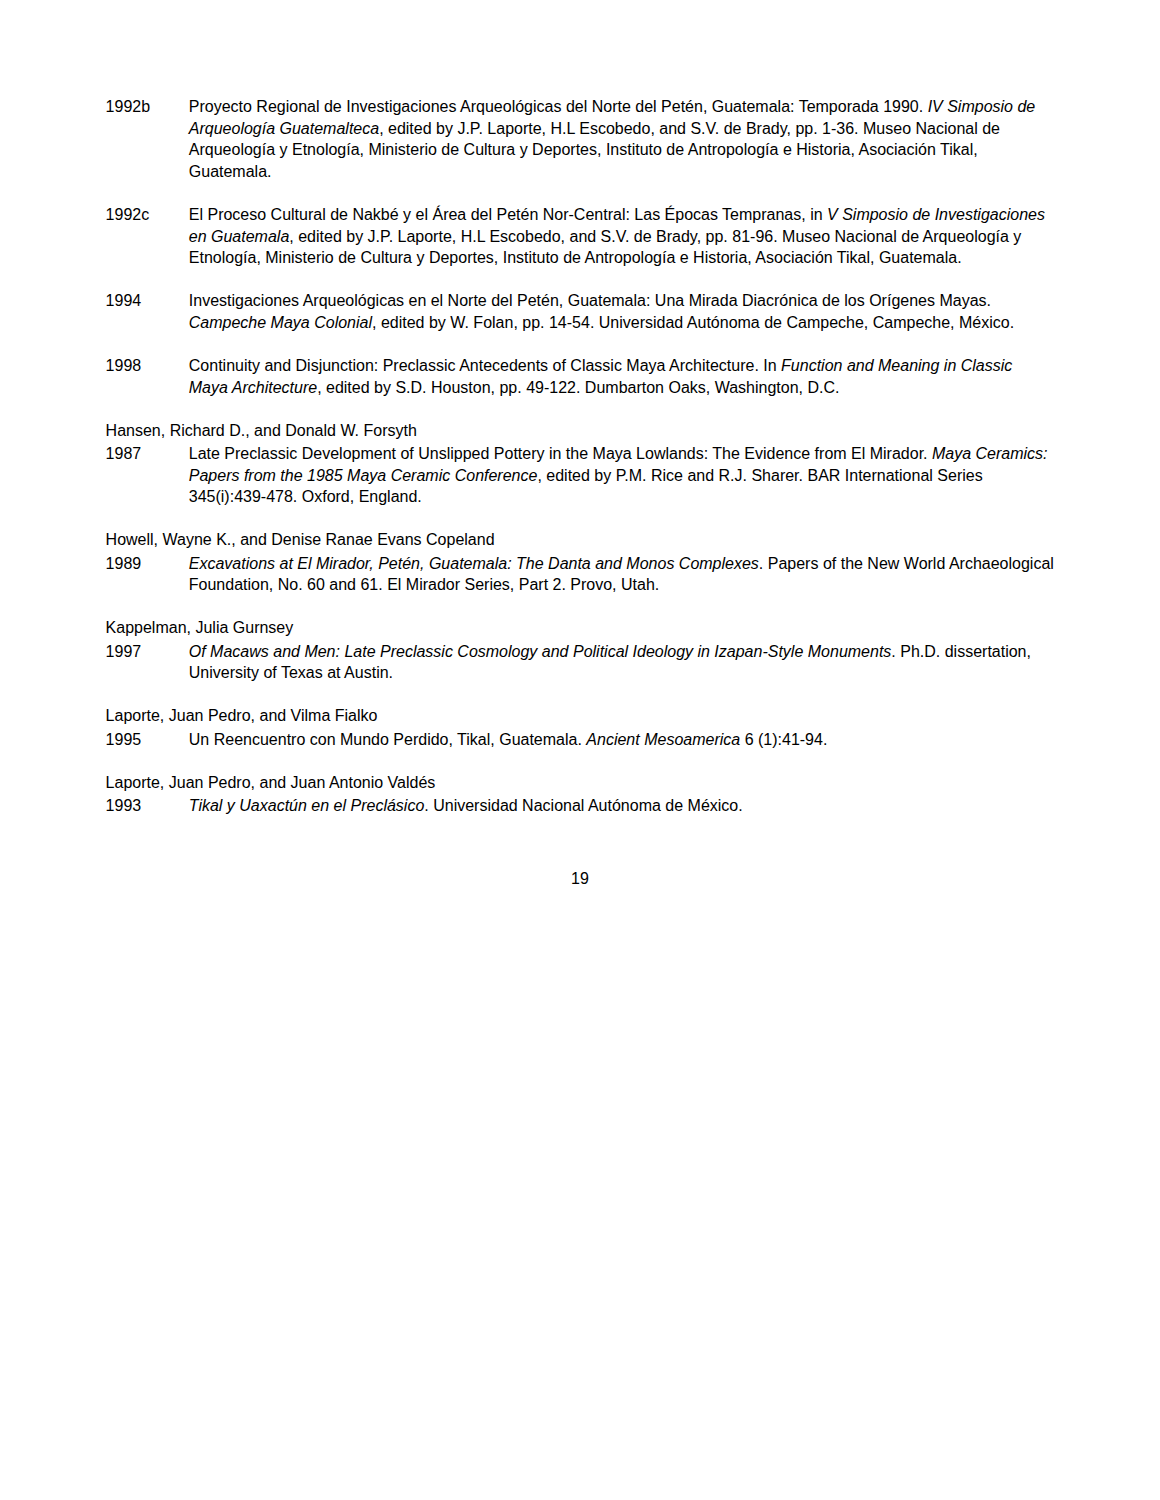1992b
Proyecto Regional de Investigaciones Arqueológicas del Norte del Petén, Guatemala: Temporada 1990. IV Simposio de Arqueología Guatemalteca, edited by J.P. Laporte, H.L Escobedo, and S.V. de Brady, pp. 1-36. Museo Nacional de Arqueología y Etnología, Ministerio de Cultura y Deportes, Instituto de Antropología e Historia, Asociación Tikal, Guatemala.
1992c
El Proceso Cultural de Nakbé y el Área del Petén Nor-Central: Las Épocas Tempranas, in V Simposio de Investigaciones en Guatemala, edited by J.P. Laporte, H.L Escobedo, and S.V. de Brady, pp. 81-96. Museo Nacional de Arqueología y Etnología, Ministerio de Cultura y Deportes, Instituto de Antropología e Historia, Asociación Tikal, Guatemala.
1994
Investigaciones Arqueológicas en el Norte del Petén, Guatemala: Una Mirada Diacrónica de los Orígenes Mayas. Campeche Maya Colonial, edited by W. Folan, pp. 14-54. Universidad Autónoma de Campeche, Campeche, México.
1998
Continuity and Disjunction: Preclassic Antecedents of Classic Maya Architecture. In Function and Meaning in Classic Maya Architecture, edited by S.D. Houston, pp. 49-122. Dumbarton Oaks, Washington, D.C.
Hansen, Richard D., and Donald W. Forsyth
1987
Late Preclassic Development of Unslipped Pottery in the Maya Lowlands: The Evidence from El Mirador. Maya Ceramics: Papers from the 1985 Maya Ceramic Conference, edited by P.M. Rice and R.J. Sharer. BAR International Series 345(i):439-478. Oxford, England.
Howell, Wayne K., and Denise Ranae Evans Copeland
1989
Excavations at El Mirador, Petén, Guatemala: The Danta and Monos Complexes. Papers of the New World Archaeological Foundation, No. 60 and 61. El Mirador Series, Part 2. Provo, Utah.
Kappelman, Julia Gurnsey
1997
Of Macaws and Men: Late Preclassic Cosmology and Political Ideology in Izapan-Style Monuments. Ph.D. dissertation, University of Texas at Austin.
Laporte, Juan Pedro, and Vilma Fialko
1995
Un Reencuentro con Mundo Perdido, Tikal, Guatemala. Ancient Mesoamerica 6 (1):41-94.
Laporte, Juan Pedro, and Juan Antonio Valdés
1993
Tikal y Uaxactún en el Preclásico. Universidad Nacional Autónoma de México.
19